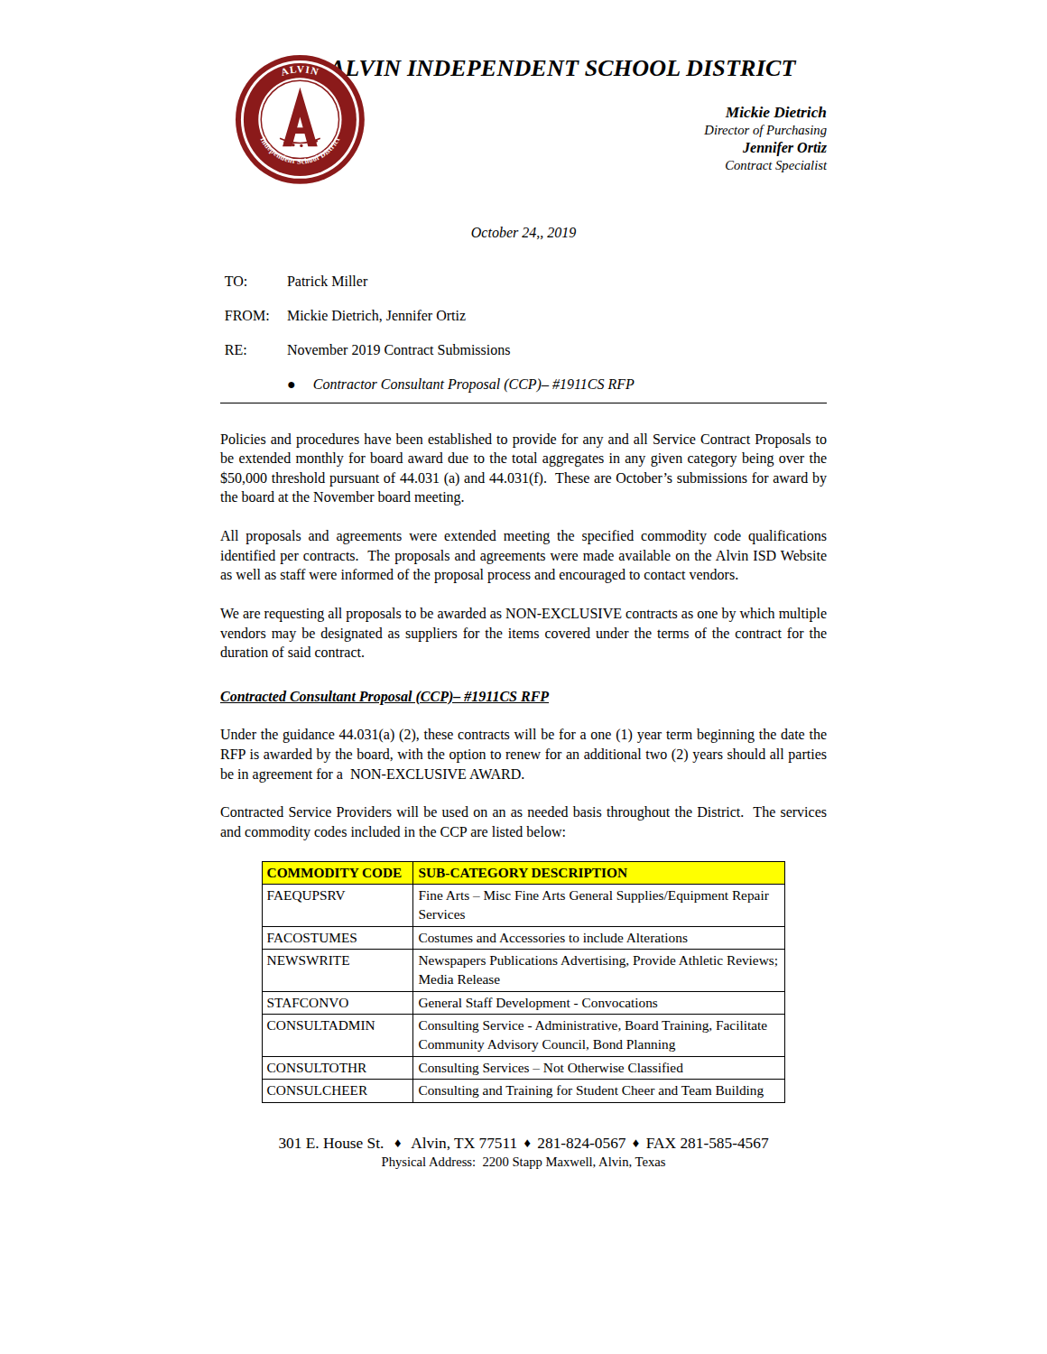ALVIN Independent School District
ALVIN INDEPENDENT SCHOOL DISTRICT
Mickie Dietrich
Director of Purchasing
Jennifer Ortiz
Contract Specialist
October 24,, 2019
TO:
Patrick Miller
FROM:
Mickie Dietrich, Jennifer Ortiz
RE:
November 2019 Contract Submissions
●
Contractor Consultant Proposal (CCP)– #1911CS RFP
Policies and procedures have been established to provide for any and all Service Contract Proposals to be extended monthly for board award due to the total aggregates in any given category being over the $50,000 threshold pursuant of 44.031 (a) and 44.031(f). These are October’s submissions for award by the board at the November board meeting.
All proposals and agreements were extended meeting the specified commodity code qualifications identified per contracts. The proposals and agreements were made available on the Alvin ISD Website as well as staff were informed of the proposal process and encouraged to contact vendors.
We are requesting all proposals to be awarded as NON-EXCLUSIVE contracts as one by which multiple vendors may be designated as suppliers for the items covered under the terms of the contract for the duration of said contract.
Contracted Consultant Proposal (CCP)– #1911CS RFP
Under the guidance 44.031(a) (2), these contracts will be for a one (1) year term beginning the date the RFP is awarded by the board, with the option to renew for an additional two (2) years should all parties be in agreement for a NON-EXCLUSIVE AWARD.
Contracted Service Providers will be used on an as needed basis throughout the District. The services and commodity codes included in the CCP are listed below:
| COMMODITY CODE | SUB-CATEGORY DESCRIPTION |
| --- | --- |
| FAEQUPSRV | Fine Arts – Misc Fine Arts General Supplies/Equipment Repair Services |
| FACOSTUMES | Costumes and Accessories to include Alterations |
| NEWSWRITE | Newspapers Publications Advertising, Provide Athletic Reviews; Media Release |
| STAFCONVO | General Staff Development - Convocations |
| CONSULTADMIN | Consulting Service - Administrative, Board Training, Facilitate Community Advisory Council, Bond Planning |
| CONSULTOTHR | Consulting Services – Not Otherwise Classified |
| CONSULCHEER | Consulting and Training for Student Cheer and Team Building |
301 E. House St. ♦ Alvin, TX 77511 ♦ 281-824-0567 ♦ FAX 281-585-4567
Physical Address: 2200 Stapp Maxwell, Alvin, Texas